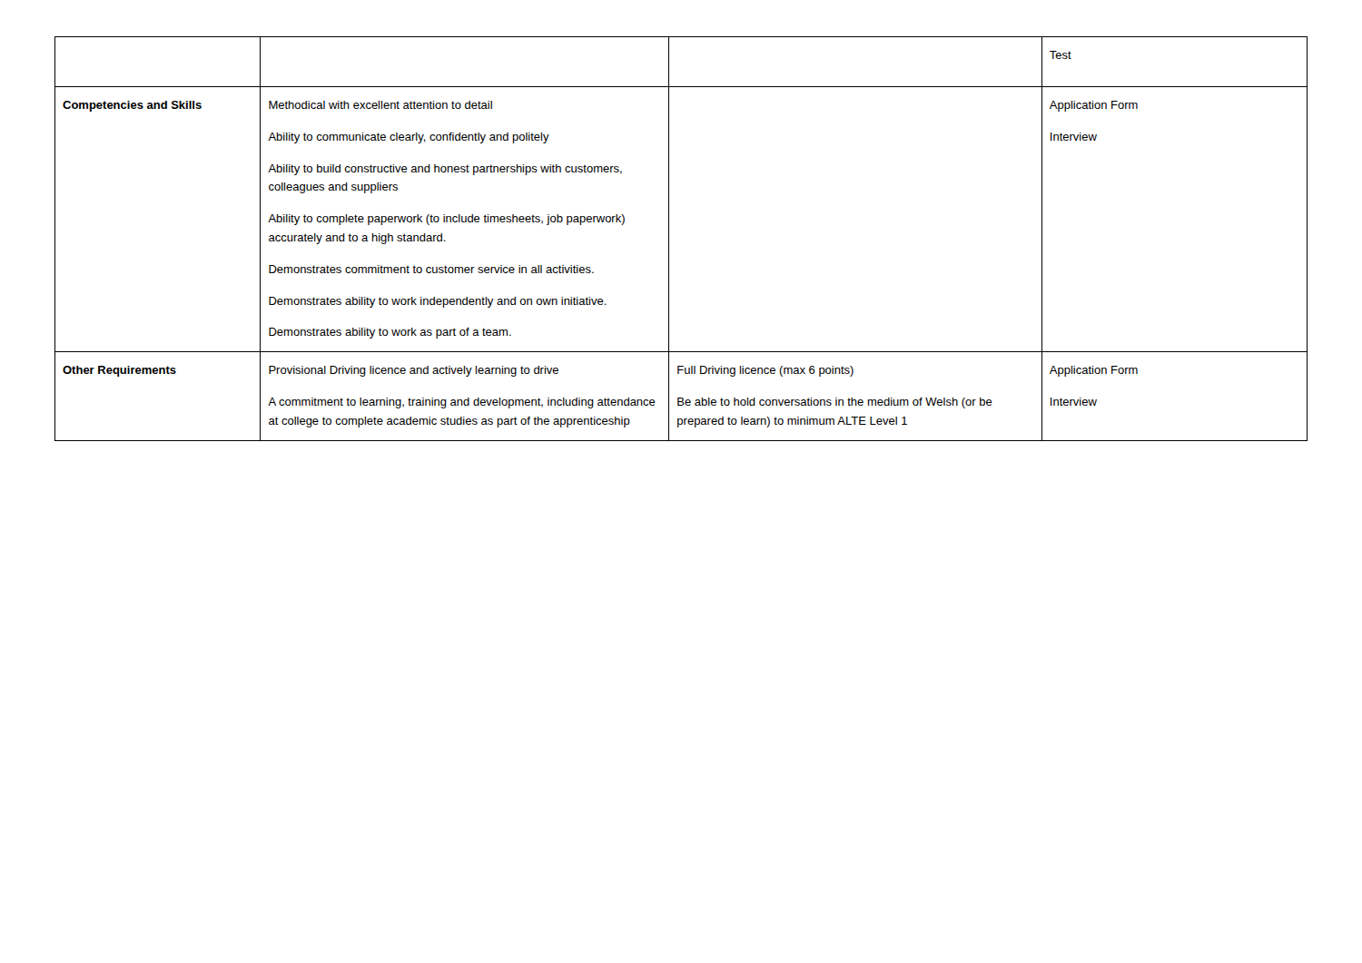| | | | Test |
| Competencies and Skills | Methodical with excellent attention to detail Ability to communicate clearly, confidently and politely Ability to build constructive and honest partnerships with customers, colleagues and suppliers Ability to complete paperwork (to include timesheets, job paperwork) accurately and to a high standard. Demonstrates commitment to customer service in all activities. Demonstrates ability to work independently and on own initiative. Demonstrates ability to work as part of a team. | | Application Form Interview |
| Other Requirements | Provisional Driving licence and actively learning to drive A commitment to learning, training and development, including attendance at college to complete academic studies as part of the apprenticeship | Full Driving licence (max 6 points) Be able to hold conversations in the medium of Welsh (or be prepared to learn) to minimum ALTE Level 1 | Application Form Interview |